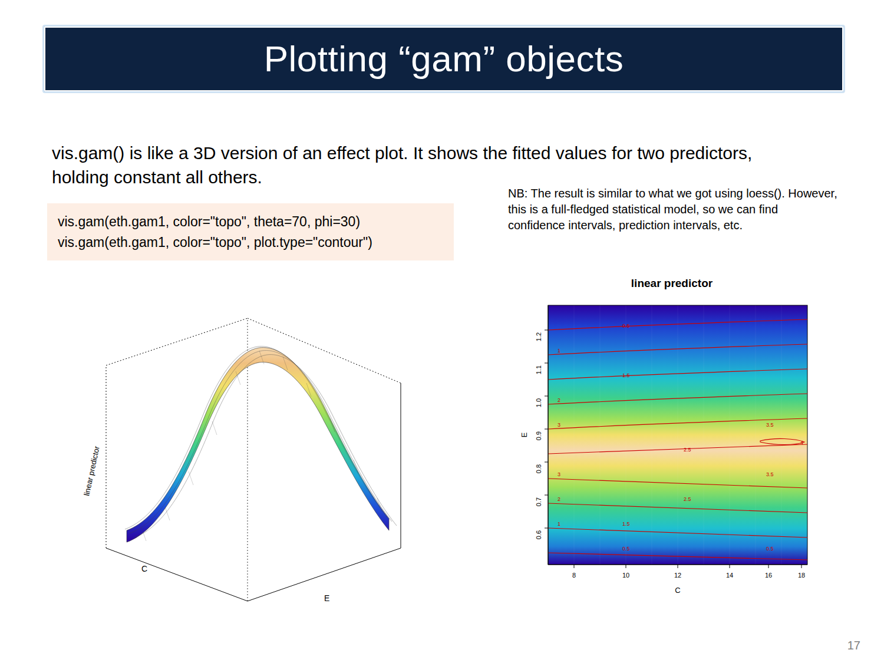Plotting “gam” objects
vis.gam() is like a 3D version of an effect plot. It shows the fitted values for two predictors, holding constant all others.
vis.gam(eth.gam1, color="topo", theta=70, phi=30)
vis.gam(eth.gam1, color="topo", plot.type="contour")
NB: The result is similar to what we got using loess(). However, this is a full-fledged statistical model, so we can find confidence intervals, prediction intervals, etc.
linear predictor C E
linear predictor
0.5 1 1.5 2 3 2.5 3.5 3 2.5 3.5 2 1.5 1 0.5 0.5 4 1.2 1.1 1.0 0.9 0.8 0.7 0.6 E 8 10 12 14 16 18 C
17